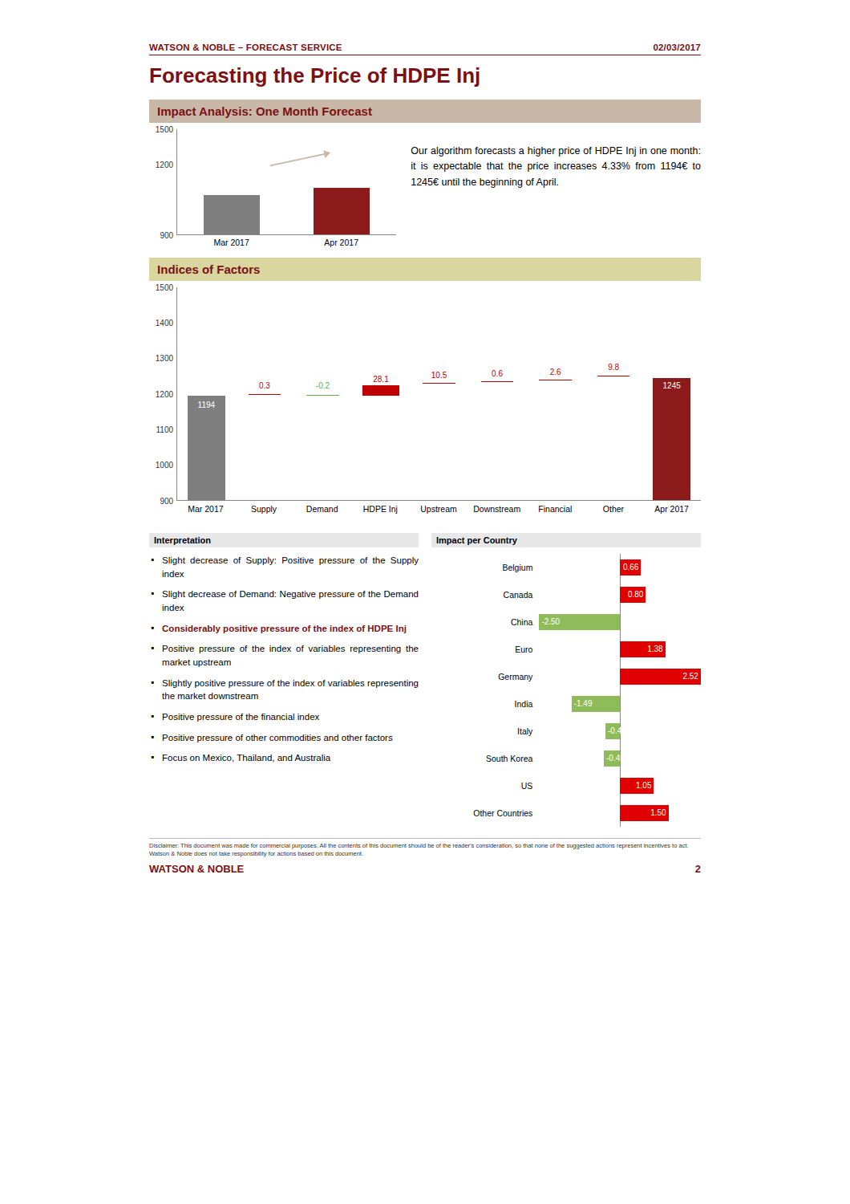WATSON & NOBLE – FORECAST SERVICE
02/03/2017
Forecasting the Price of HDPE Inj
Impact Analysis: One Month Forecast
1500 1200 900
Mar 2017 Apr 2017
Our algorithm forecasts a higher price of HDPE Inj in one month: it is expectable that the price increases 4.33% from 1194€ to 1245€ until the beginning of April.
Indices of Factors
1500 1400 1300 1200 1100 1000 900
1194
0.3
-0.2
28.1
10.5
0.6
2.6
9.8
1245
Mar 2017 Supply Demand HDPE Inj Upstream Downstream Financial Other Apr 2017
Interpretation
Slight decrease of Supply: Positive pressure of the Supply index
Slight decrease of Demand: Negative pressure of the Demand index
Considerably positive pressure of the index of HDPE Inj
Positive pressure of the index of variables representing the market upstream
Slightly positive pressure of the index of variables representing the market downstream
Positive pressure of the financial index
Positive pressure of other commodities and other factors
Focus on Mexico, Thailand, and Australia
Impact per Country
Belgium
0.66
Canada
0.80
China
-2.50
Euro
1.38
Germany
2.52
India
-1.49
Italy
-0.43
South Korea
-0.49
US
1.05
Other Countries
1.50
Disclaimer: This document was made for commercial purposes. All the contents of this document should be of the reader's consideration, so that none of the suggested actions represent incentives to act. Watson & Noble does not take responsibility for actions based on this document.
WATSON & NOBLE
2